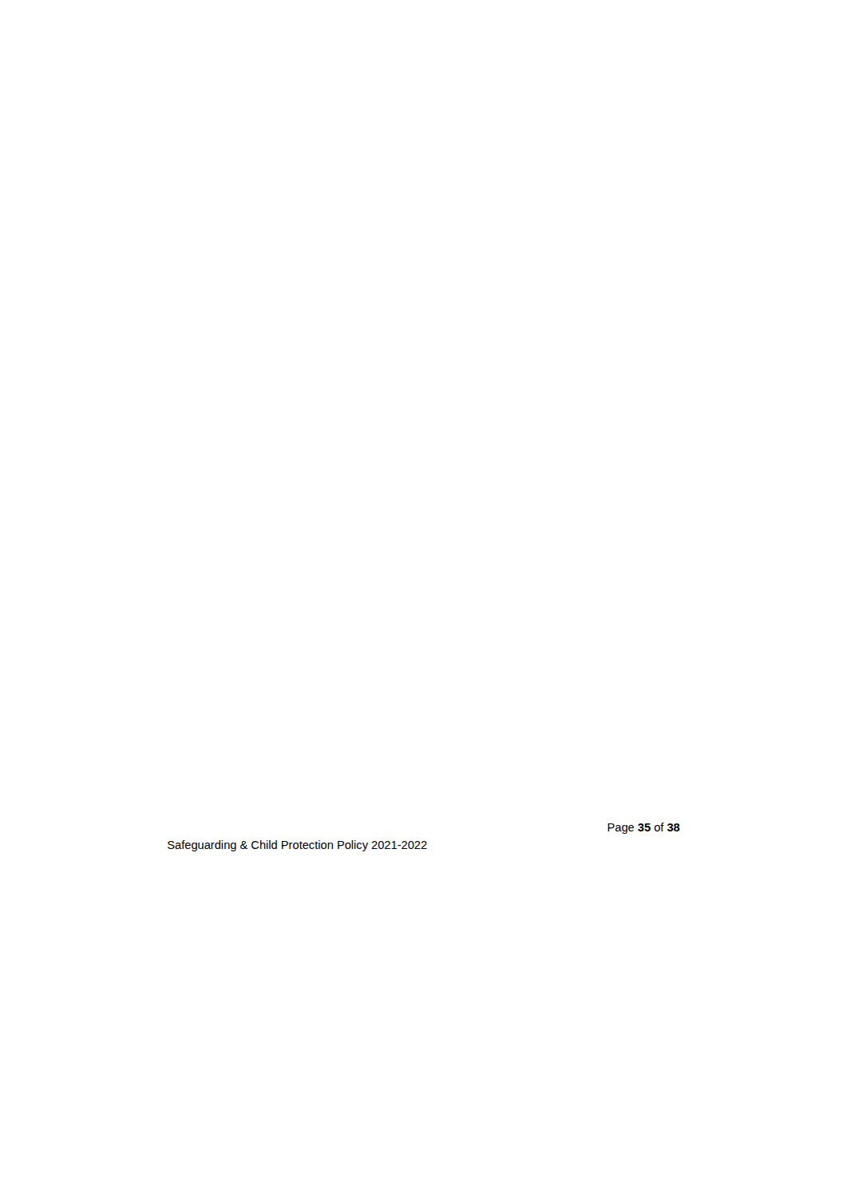Page 35 of 38
Safeguarding & Child Protection Policy 2021-2022